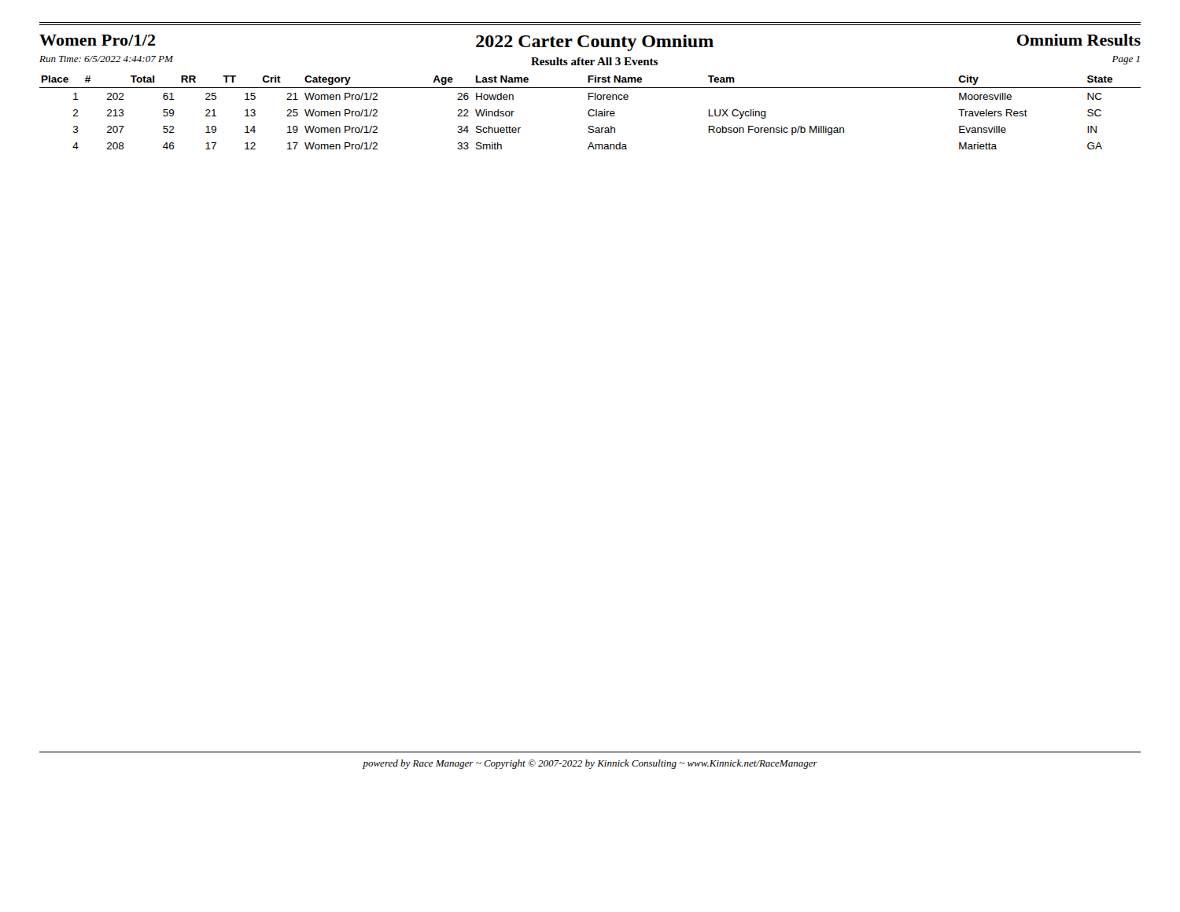Women Pro/1/2
Run Time: 6/5/2022 4:44:07 PM
2022 Carter County Omnium
Results after All 3 Events
Omnium Results
Page 1
| Place | # | Total | RR | TT | Crit | Category | Age | Last Name | First Name | Team | City | State |
| --- | --- | --- | --- | --- | --- | --- | --- | --- | --- | --- | --- | --- |
| 1 | 202 | 61 | 25 | 15 | 21 | Women Pro/1/2 | 26 | Howden | Florence | | Mooresville | NC |
| 2 | 213 | 59 | 21 | 13 | 25 | Women Pro/1/2 | 22 | Windsor | Claire | LUX Cycling | Travelers Rest | SC |
| 3 | 207 | 52 | 19 | 14 | 19 | Women Pro/1/2 | 34 | Schuetter | Sarah | Robson Forensic p/b Milligan | Evansville | IN |
| 4 | 208 | 46 | 17 | 12 | 17 | Women Pro/1/2 | 33 | Smith | Amanda | | Marietta | GA |
powered by Race Manager ~ Copyright © 2007-2022 by Kinnick Consulting ~ www.Kinnick.net/RaceManager